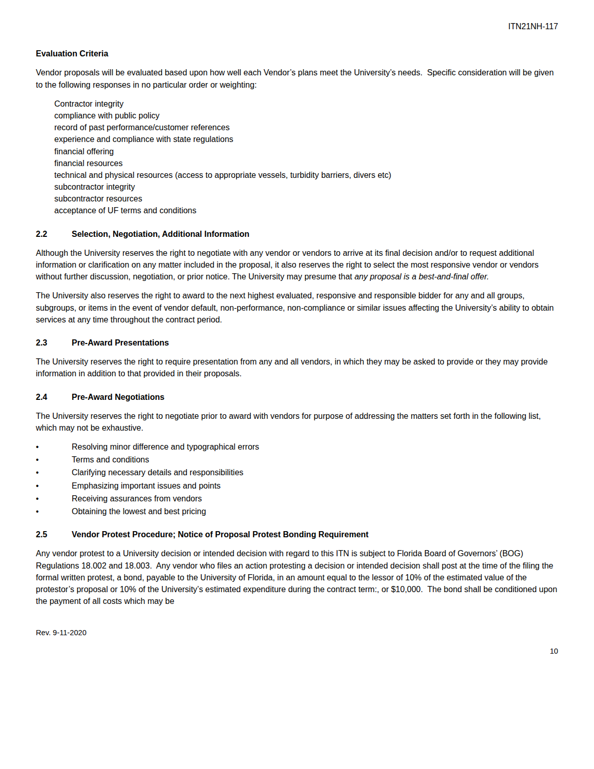ITN21NH-117
Evaluation Criteria
Vendor proposals will be evaluated based upon how well each Vendor’s plans meet the University’s needs. Specific consideration will be given to the following responses in no particular order or weighting:
Contractor integrity
compliance with public policy
record of past performance/customer references
experience and compliance with state regulations
financial offering
financial resources
technical and physical resources (access to appropriate vessels, turbidity barriers, divers etc)
subcontractor integrity
subcontractor resources
acceptance of UF terms and conditions
2.2 Selection, Negotiation, Additional Information
Although the University reserves the right to negotiate with any vendor or vendors to arrive at its final decision and/or to request additional information or clarification on any matter included in the proposal, it also reserves the right to select the most responsive vendor or vendors without further discussion, negotiation, or prior notice. The University may presume that any proposal is a best-and-final offer.
The University also reserves the right to award to the next highest evaluated, responsive and responsible bidder for any and all groups, subgroups, or items in the event of vendor default, non-performance, non-compliance or similar issues affecting the University’s ability to obtain services at any time throughout the contract period.
2.3 Pre-Award Presentations
The University reserves the right to require presentation from any and all vendors, in which they may be asked to provide or they may provide information in addition to that provided in their proposals.
2.4 Pre-Award Negotiations
The University reserves the right to negotiate prior to award with vendors for purpose of addressing the matters set forth in the following list, which may not be exhaustive.
Resolving minor difference and typographical errors
Terms and conditions
Clarifying necessary details and responsibilities
Emphasizing important issues and points
Receiving assurances from vendors
Obtaining the lowest and best pricing
2.5 Vendor Protest Procedure; Notice of Proposal Protest Bonding Requirement
Any vendor protest to a University decision or intended decision with regard to this ITN is subject to Florida Board of Governors’ (BOG) Regulations 18.002 and 18.003. Any vendor who files an action protesting a decision or intended decision shall post at the time of the filing the formal written protest, a bond, payable to the University of Florida, in an amount equal to the lessor of 10% of the estimated value of the protestor’s proposal or 10% of the University’s estimated expenditure during the contract term:, or $10,000. The bond shall be conditioned upon the payment of all costs which may be
Rev. 9-11-2020
10